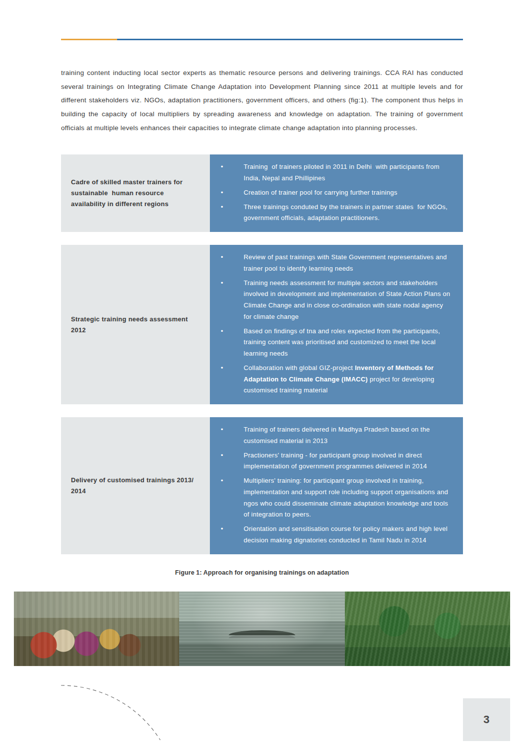training content inducting local sector experts as thematic resource persons and delivering trainings. CCA RAI has conducted several trainings on Integrating Climate Change Adaptation into Development Planning since 2011 at multiple levels and for different stakeholders viz. NGOs, adaptation practitioners, government officers, and others (fig:1). The component thus helps in building the capacity of local multipliers by spreading awareness and knowledge on adaptation. The training of government officials at multiple levels enhances their capacities to integrate climate change adaptation into planning processes.
Cadre of skilled master trainers for sustainable human resource availability in different regions
•Training of trainers piloted in 2011 in Delhi with participants from India, Nepal and Phillipines
•Creation of trainer pool for carrying further trainings
•Three trainings conduted by the trainers in partner states for NGOs, government officials, adaptation practitioners.
Strategic training needs assessment 2012
•Review of past trainings with State Government representatives and trainer pool to identfy learning needs
•Training needs assessment for multiple sectors and stakeholders involved in development and implementation of State Action Plans on Climate Change and in close co-ordination with state nodal agency for climate change
•Based on findings of tna and roles expected from the participants, training content was prioritised and customized to meet the local learning needs
•Collaboration with global GIZ-project Inventory of Methods for Adaptation to Climate Change (IMACC) project for developing customised training material
Delivery of customised trainings 2013/ 2014
•Training of trainers delivered in Madhya Pradesh based on the customised material in 2013
•Practioners' training - for participant group involved in direct implementation of government programmes delivered in 2014
•Multipliers' training: for participant group involved in training, implementation and support role including support organisations and ngos who could disseminate climate adaptation knowledge and tools of integration to peers.
•Orientation and sensitisation course for policy makers and high level decision making dignatories conducted in Tamil Nadu in 2014
Figure 1: Approach for organising trainings on adaptation
3